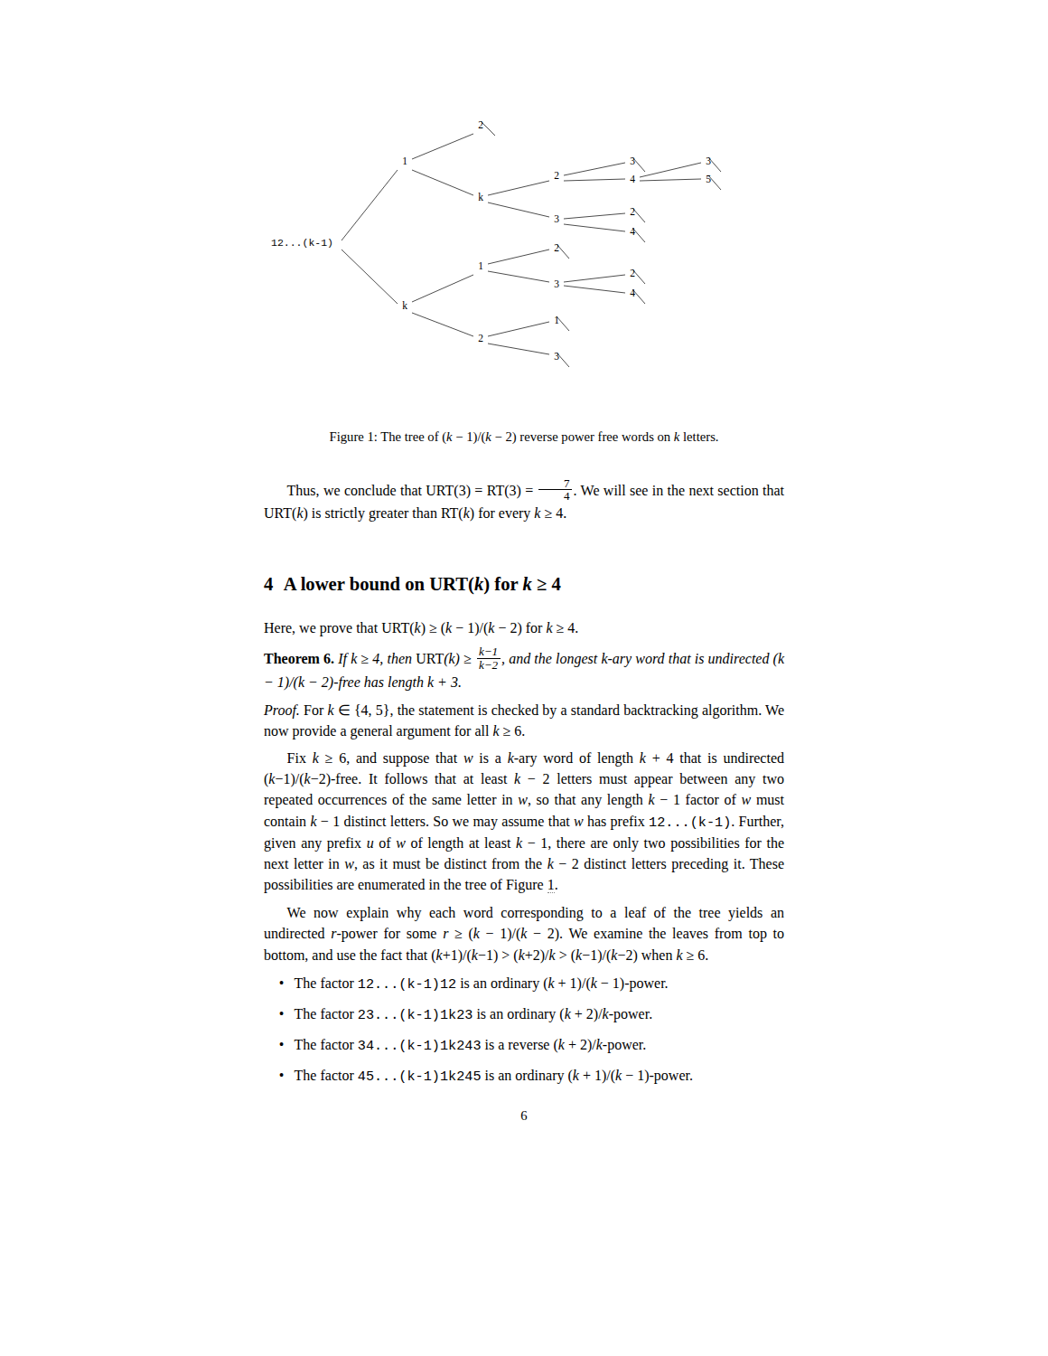12...(k-1) 1 k 2 k 2 3 3 4 3 5 2 4 1 2 2 3 2 4 1 3
Figure 1: The tree of (k − 1)/(k − 2) reverse power free words on k letters.
Thus, we conclude that URT(3) = RT(3) = 74. We will see in the next section that URT(k) is strictly greater than RT(k) for every k ≥ 4.
4 A lower bound on URT(k) for k ≥ 4
Here, we prove that URT(k) ≥ (k − 1)/(k − 2) for k ≥ 4.
Theorem 6. If k ≥ 4, then URT(k) ≥ k−1 k−2, and the longest k-ary word that is undirected (k − 1)/(k − 2)-free has length k + 3.
Proof. For k ∈ {4, 5}, the statement is checked by a standard backtracking algorithm. We now provide a general argument for all k ≥ 6.
Fix k ≥ 6, and suppose that w is a k-ary word of length k + 4 that is undirected (k−1)/(k−2)-free. It follows that at least k − 2 letters must appear between any two repeated occurrences of the same letter in w, so that any length k − 1 factor of w must contain k − 1 distinct letters. So we may assume that w has prefix 12...(k-1). Further, given any prefix u of w of length at least k − 1, there are only two possibilities for the next letter in w, as it must be distinct from the k − 2 distinct letters preceding it. These possibilities are enumerated in the tree of Figure 1.
We now explain why each word corresponding to a leaf of the tree yields an undirected r-power for some r ≥ (k − 1)/(k − 2). We examine the leaves from top to bottom, and use the fact that (k+1)/(k−1) > (k+2)/k > (k−1)/(k−2) when k ≥ 6.
The factor 12...(k-1)12 is an ordinary (k + 1)/(k − 1)-power.
The factor 23...(k-1)1k23 is an ordinary (k + 2)/k-power.
The factor 34...(k-1)1k243 is a reverse (k + 2)/k-power.
The factor 45...(k-1)1k245 is an ordinary (k + 1)/(k − 1)-power.
6